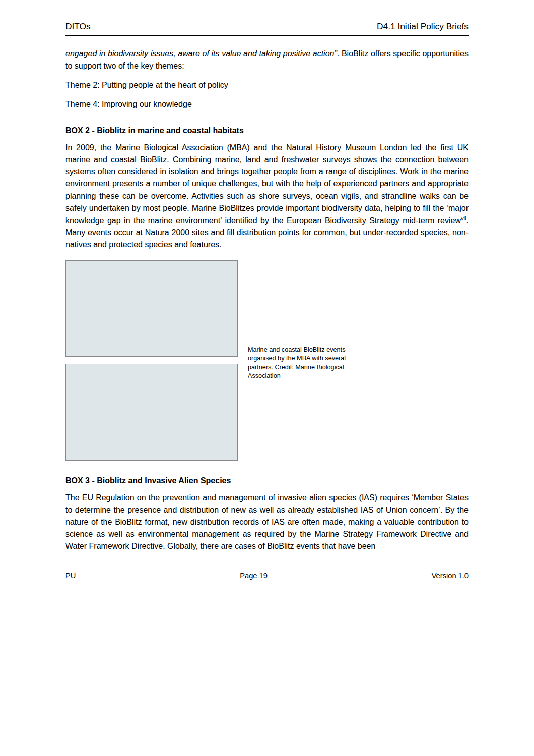DITOs
D4.1 Initial Policy Briefs
engaged in biodiversity issues, aware of its value and taking positive action”. BioBlitz offers specific opportunities to support two of the key themes:
Theme 2: Putting people at the heart of policy
Theme 4: Improving our knowledge
BOX 2 - Bioblitz in marine and coastal habitats
In 2009, the Marine Biological Association (MBA) and the Natural History Museum London led the first UK marine and coastal BioBlitz. Combining marine, land and freshwater surveys shows the connection between systems often considered in isolation and brings together people from a range of disciplines. Work in the marine environment presents a number of unique challenges, but with the help of experienced partners and appropriate planning these can be overcome. Activities such as shore surveys, ocean vigils, and strandline walks can be safely undertaken by most people. Marine BioBlitzes provide important biodiversity data, helping to fill the ‘major knowledge gap in the marine environment’ identified by the European Biodiversity Strategy mid-term reviewvii. Many events occur at Natura 2000 sites and fill distribution points for common, but under-recorded species, non-natives and protected species and features.
Marine and coastal BioBlitz events organised by the MBA with several partners. Credit: Marine Biological Association
BOX 3 - Bioblitz and Invasive Alien Species
The EU Regulation on the prevention and management of invasive alien species (IAS) requires ‘Member States to determine the presence and distribution of new as well as already established IAS of Union concern’. By the nature of the BioBlitz format, new distribution records of IAS are often made, making a valuable contribution to science as well as environmental management as required by the Marine Strategy Framework Directive and Water Framework Directive. Globally, there are cases of BioBlitz events that have been
PU
Page 19
Version 1.0